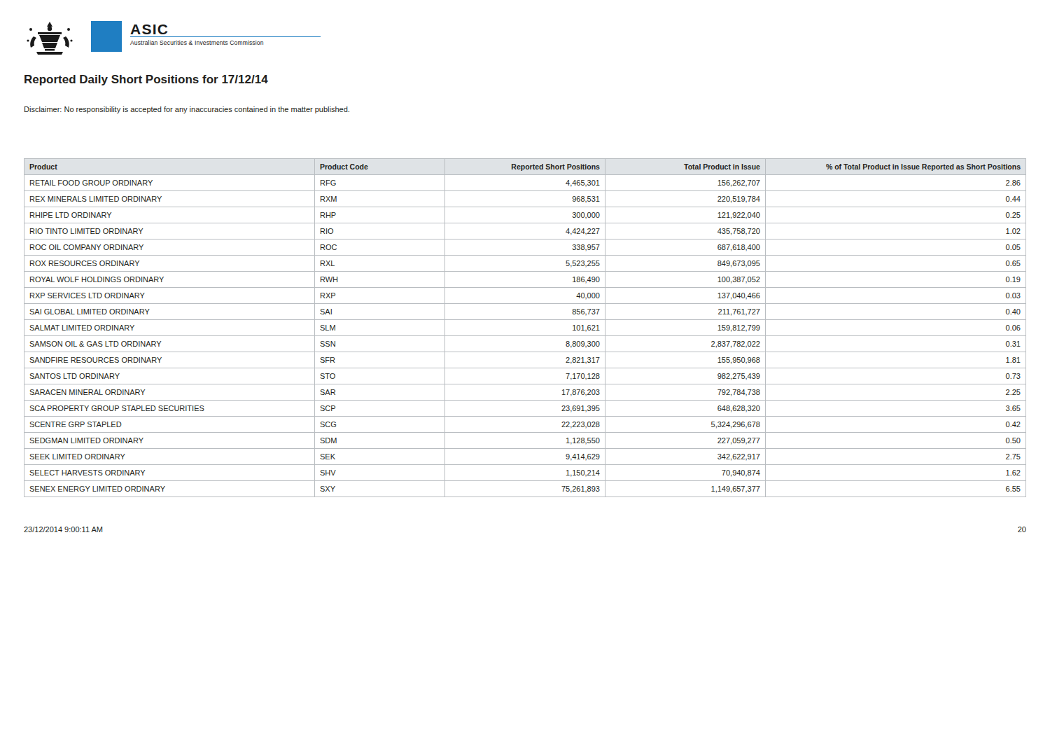ASIC
Australian Securities & Investments Commission
Reported Daily Short Positions for 17/12/14
Disclaimer: No responsibility is accepted for any inaccuracies contained in the matter published.
| Product | Product Code | Reported Short Positions | Total Product in Issue | % of Total Product in Issue Reported as Short Positions |
| --- | --- | --- | --- | --- |
| RETAIL FOOD GROUP ORDINARY | RFG | 4,465,301 | 156,262,707 | 2.86 |
| REX MINERALS LIMITED ORDINARY | RXM | 968,531 | 220,519,784 | 0.44 |
| RHIPE LTD ORDINARY | RHP | 300,000 | 121,922,040 | 0.25 |
| RIO TINTO LIMITED ORDINARY | RIO | 4,424,227 | 435,758,720 | 1.02 |
| ROC OIL COMPANY ORDINARY | ROC | 338,957 | 687,618,400 | 0.05 |
| ROX RESOURCES ORDINARY | RXL | 5,523,255 | 849,673,095 | 0.65 |
| ROYAL WOLF HOLDINGS ORDINARY | RWH | 186,490 | 100,387,052 | 0.19 |
| RXP SERVICES LTD ORDINARY | RXP | 40,000 | 137,040,466 | 0.03 |
| SAI GLOBAL LIMITED ORDINARY | SAI | 856,737 | 211,761,727 | 0.40 |
| SALMAT LIMITED ORDINARY | SLM | 101,621 | 159,812,799 | 0.06 |
| SAMSON OIL & GAS LTD ORDINARY | SSN | 8,809,300 | 2,837,782,022 | 0.31 |
| SANDFIRE RESOURCES ORDINARY | SFR | 2,821,317 | 155,950,968 | 1.81 |
| SANTOS LTD ORDINARY | STO | 7,170,128 | 982,275,439 | 0.73 |
| SARACEN MINERAL ORDINARY | SAR | 17,876,203 | 792,784,738 | 2.25 |
| SCA PROPERTY GROUP STAPLED SECURITIES | SCP | 23,691,395 | 648,628,320 | 3.65 |
| SCENTRE GRP STAPLED | SCG | 22,223,028 | 5,324,296,678 | 0.42 |
| SEDGMAN LIMITED ORDINARY | SDM | 1,128,550 | 227,059,277 | 0.50 |
| SEEK LIMITED ORDINARY | SEK | 9,414,629 | 342,622,917 | 2.75 |
| SELECT HARVESTS ORDINARY | SHV | 1,150,214 | 70,940,874 | 1.62 |
| SENEX ENERGY LIMITED ORDINARY | SXY | 75,261,893 | 1,149,657,377 | 6.55 |
23/12/2014 9:00:11 AM 20